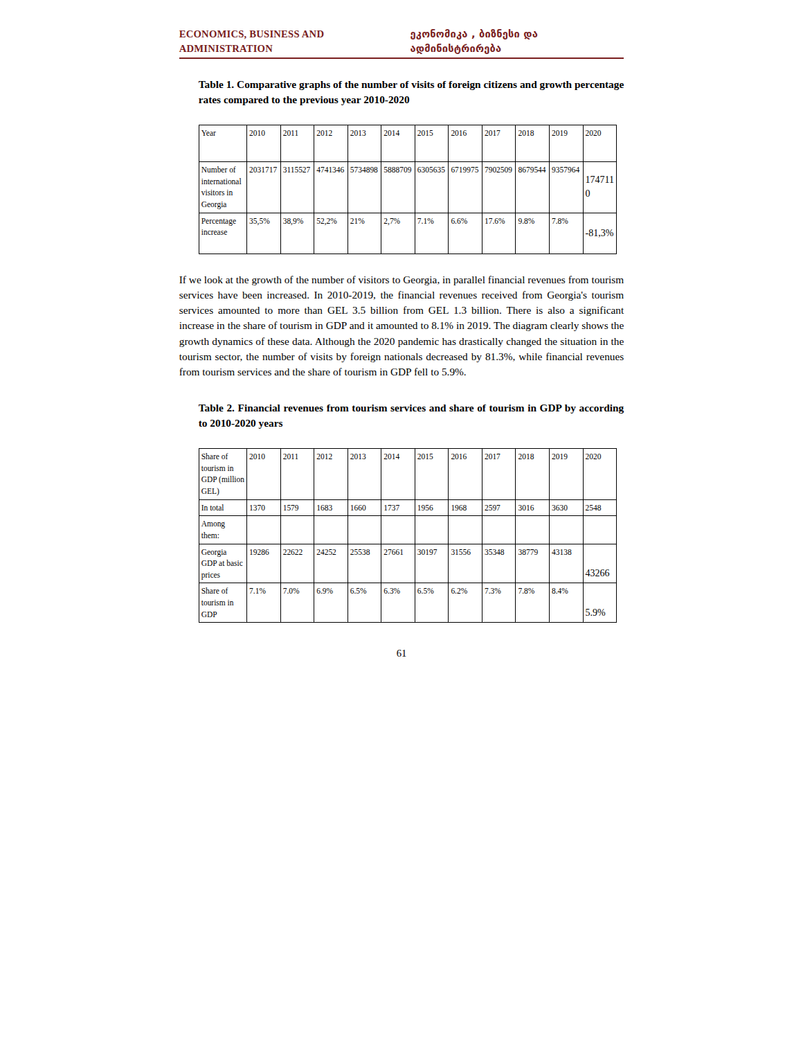Economics, Business and Administration ეკონომიკა , ბიზნესი და ადმინისტრირება
Table 1. Comparative graphs of the number of visits of foreign citizens and growth percentage rates compared to the previous year 2010-2020
| Year | 2010 | 2011 | 2012 | 2013 | 2014 | 2015 | 2016 | 2017 | 2018 | 2019 | 2020 |
| Number of international visitors in Georgia | 2031717 | 3115527 | 4741346 | 5734898 | 5888709 | 6305635 | 6719975 | 7902509 | 8679544 | 9357964 | 1747110 |
| Percentage increase | 35,5% | 38,9% | 52,2% | 21% | 2,7% | 7.1% | 6.6% | 17.6% | 9.8% | 7.8% | -81,3% |
If we look at the growth of the number of visitors to Georgia, in parallel financial revenues from tourism services have been increased. In 2010-2019, the financial revenues received from Georgia's tourism services amounted to more than GEL 3.5 billion from GEL 1.3 billion. There is also a significant increase in the share of tourism in GDP and it amounted to 8.1% in 2019. The diagram clearly shows the growth dynamics of these data. Although the 2020 pandemic has drastically changed the situation in the tourism sector, the number of visits by foreign nationals decreased by 81.3%, while financial revenues from tourism services and the share of tourism in GDP fell to 5.9%.
Table 2. Financial revenues from tourism services and share of tourism in GDP by according to 2010-2020 years
| Share of tourism in GDP (million GEL) | 2010 | 2011 | 2012 | 2013 | 2014 | 2015 | 2016 | 2017 | 2018 | 2019 | 2020 |
| In total | 1370 | 1579 | 1683 | 1660 | 1737 | 1956 | 1968 | 2597 | 3016 | 3630 | 2548 |
| Among them: | | | | | | | | | | | |
| Georgia GDP at basic prices | 19286 | 22622 | 24252 | 25538 | 27661 | 30197 | 31556 | 35348 | 38779 | 43138 | 43266 |
| Share of tourism in GDP | 7.1% | 7.0% | 6.9% | 6.5% | 6.3% | 6.5% | 6.2% | 7.3% | 7.8% | 8.4% | 5.9% |
61